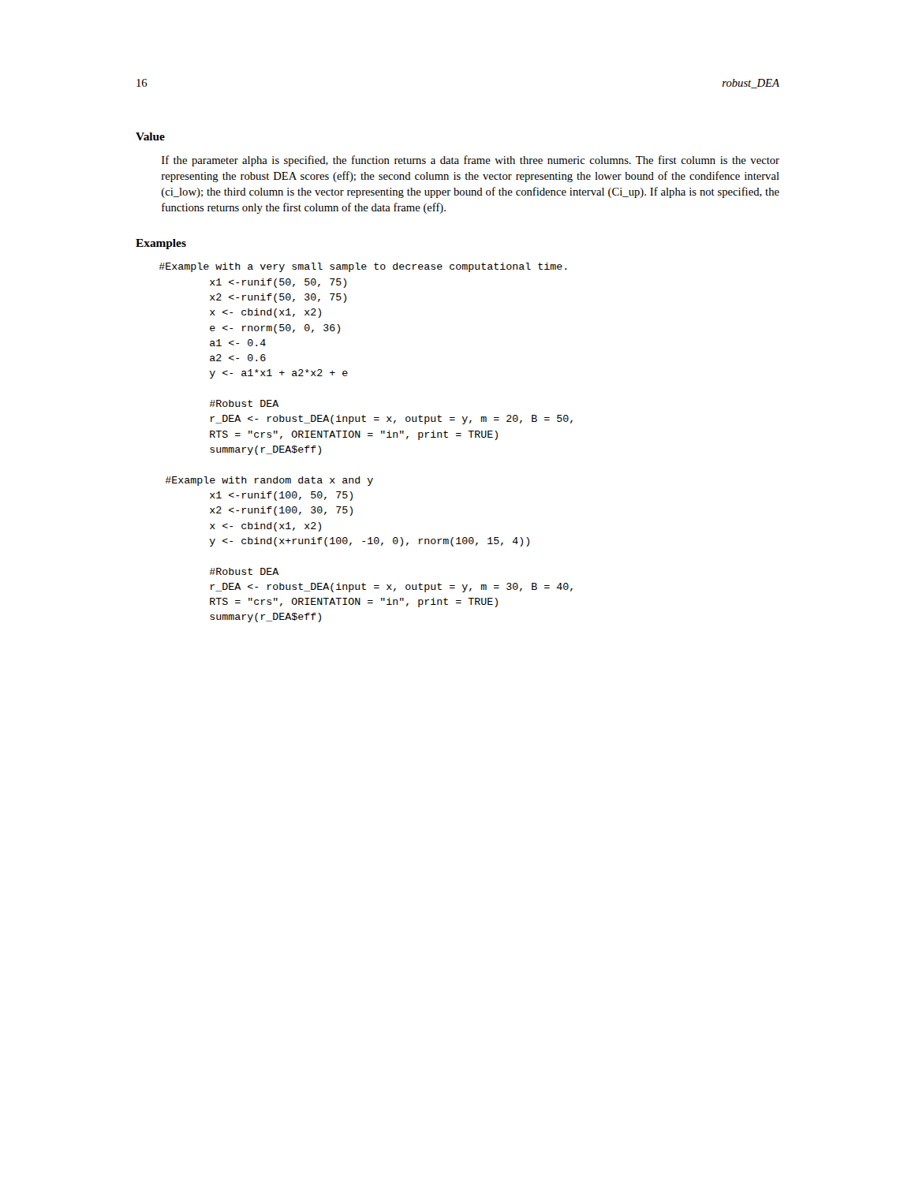16 robust_DEA
Value
If the parameter alpha is specified, the function returns a data frame with three numeric columns. The first column is the vector representing the robust DEA scores (eff); the second column is the vector representing the lower bound of the condifence interval (ci_low); the third column is the vector representing the upper bound of the confidence interval (Ci_up). If alpha is not specified, the functions returns only the first column of the data frame (eff).
Examples
#Example with a very small sample to decrease computational time.
        x1 <-runif(50, 50, 75)
        x2 <-runif(50, 30, 75)
        x <- cbind(x1, x2)
        e <- rnorm(50, 0, 36)
        a1 <- 0.4
        a2 <- 0.6
        y <- a1*x1 + a2*x2 + e

        #Robust DEA
        r_DEA <- robust_DEA(input = x, output = y, m = 20, B = 50,
        RTS = "crs", ORIENTATION = "in", print = TRUE)
        summary(r_DEA$eff)

 #Example with random data x and y
        x1 <-runif(100, 50, 75)
        x2 <-runif(100, 30, 75)
        x <- cbind(x1, x2)
        y <- cbind(x+runif(100, -10, 0), rnorm(100, 15, 4))

        #Robust DEA
        r_DEA <- robust_DEA(input = x, output = y, m = 30, B = 40,
        RTS = "crs", ORIENTATION = "in", print = TRUE)
        summary(r_DEA$eff)